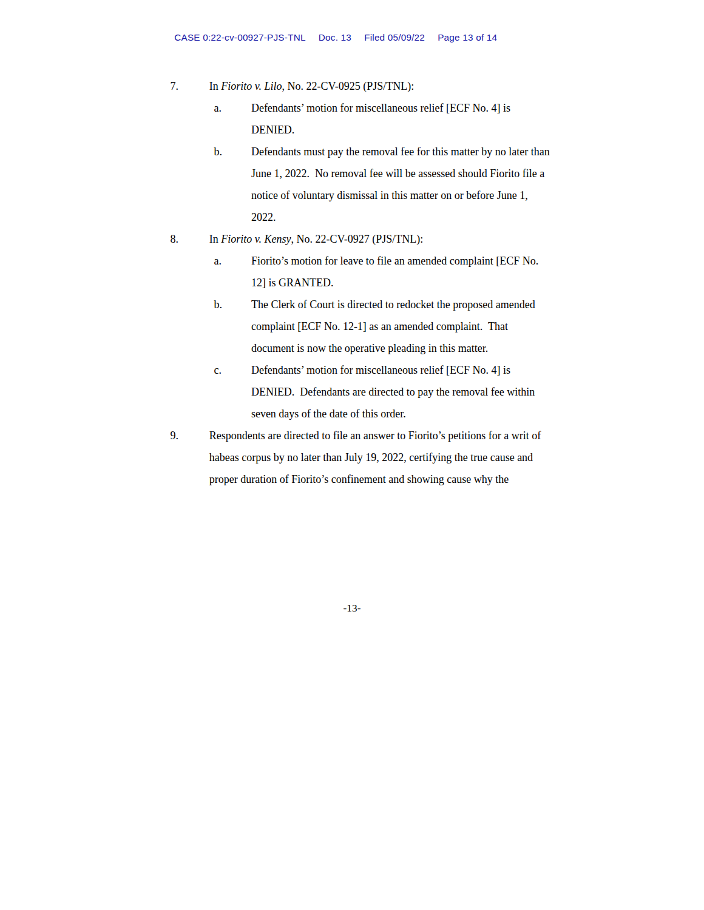CASE 0:22-cv-00927-PJS-TNL Doc. 13 Filed 05/09/22 Page 13 of 14
7. In Fiorito v. Lilo, No. 22-CV-0925 (PJS/TNL):
a. Defendants’ motion for miscellaneous relief [ECF No. 4] is DENIED.
b. Defendants must pay the removal fee for this matter by no later than June 1, 2022. No removal fee will be assessed should Fiorito file a notice of voluntary dismissal in this matter on or before June 1, 2022.
8. In Fiorito v. Kensy, No. 22-CV-0927 (PJS/TNL):
a. Fiorito’s motion for leave to file an amended complaint [ECF No. 12] is GRANTED.
b. The Clerk of Court is directed to redocket the proposed amended complaint [ECF No. 12-1] as an amended complaint. That document is now the operative pleading in this matter.
c. Defendants’ motion for miscellaneous relief [ECF No. 4] is DENIED. Defendants are directed to pay the removal fee within seven days of the date of this order.
9. Respondents are directed to file an answer to Fiorito’s petitions for a writ of habeas corpus by no later than July 19, 2022, certifying the true cause and proper duration of Fiorito’s confinement and showing cause why the
-13-